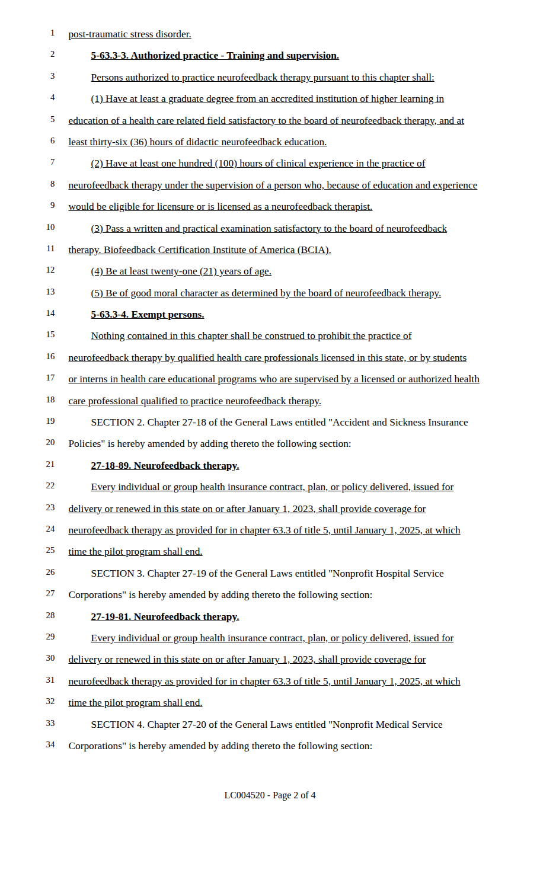post-traumatic stress disorder.
5-63.3-3. Authorized practice - Training and supervision.
Persons authorized to practice neurofeedback therapy pursuant to this chapter shall:
(1) Have at least a graduate degree from an accredited institution of higher learning in
education of a health care related field satisfactory to the board of neurofeedback therapy, and at
least thirty-six (36) hours of didactic neurofeedback education.
(2) Have at least one hundred (100) hours of clinical experience in the practice of
neurofeedback therapy under the supervision of a person who, because of education and experience
would be eligible for licensure or is licensed as a neurofeedback therapist.
(3) Pass a written and practical examination satisfactory to the board of neurofeedback
therapy. Biofeedback Certification Institute of America (BCIA).
(4) Be at least twenty-one (21) years of age.
(5) Be of good moral character as determined by the board of neurofeedback therapy.
5-63.3-4. Exempt persons.
Nothing contained in this chapter shall be construed to prohibit the practice of
neurofeedback therapy by qualified health care professionals licensed in this state, or by students
or interns in health care educational programs who are supervised by a licensed or authorized health
care professional qualified to practice neurofeedback therapy.
SECTION 2. Chapter 27-18 of the General Laws entitled "Accident and Sickness Insurance
Policies" is hereby amended by adding thereto the following section:
27-18-89. Neurofeedback therapy.
Every individual or group health insurance contract, plan, or policy delivered, issued for
delivery or renewed in this state on or after January 1, 2023, shall provide coverage for
neurofeedback therapy as provided for in chapter 63.3 of title 5, until January 1, 2025, at which
time the pilot program shall end.
SECTION 3. Chapter 27-19 of the General Laws entitled "Nonprofit Hospital Service
Corporations" is hereby amended by adding thereto the following section:
27-19-81. Neurofeedback therapy.
Every individual or group health insurance contract, plan, or policy delivered, issued for
delivery or renewed in this state on or after January 1, 2023, shall provide coverage for
neurofeedback therapy as provided for in chapter 63.3 of title 5, until January 1, 2025, at which
time the pilot program shall end.
SECTION 4. Chapter 27-20 of the General Laws entitled "Nonprofit Medical Service
Corporations" is hereby amended by adding thereto the following section:
LC004520 - Page 2 of 4